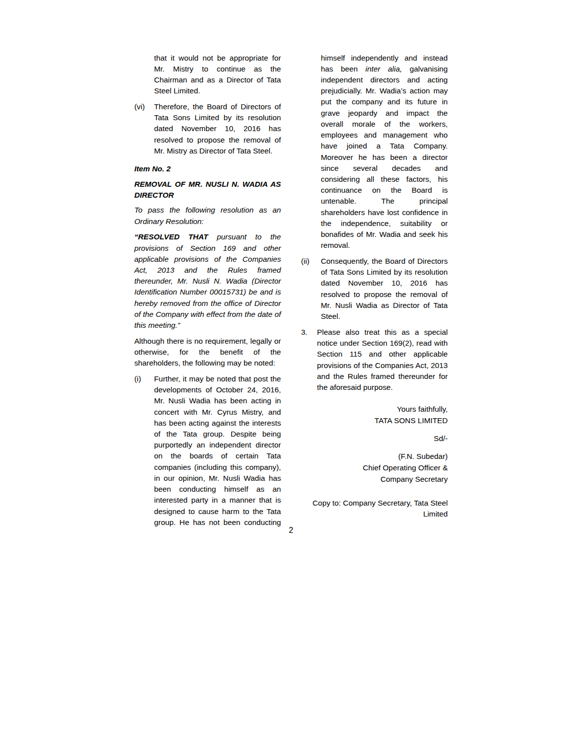that it would not be appropriate for Mr. Mistry to continue as the Chairman and as a Director of Tata Steel Limited.
(vi)
Therefore, the Board of Directors of Tata Sons Limited by its resolution dated November 10, 2016 has resolved to propose the removal of Mr. Mistry as Director of Tata Steel.
Item No. 2
REMOVAL OF MR. NUSLI N. WADIA AS DIRECTOR
To pass the following resolution as an Ordinary Resolution:
“RESOLVED THAT pursuant to the provisions of Section 169 and other applicable provisions of the Companies Act, 2013 and the Rules framed thereunder, Mr. Nusli N. Wadia (Director Identification Number 00015731) be and is hereby removed from the office of Director of the Company with effect from the date of this meeting.”
Although there is no requirement, legally or otherwise, for the benefit of the shareholders, the following may be noted:
(i)
Further, it may be noted that post the developments of October 24, 2016, Mr. Nusli Wadia has been acting in concert with Mr. Cyrus Mistry, and has been acting against the interests of the Tata group. Despite being purportedly an independent director on the boards of certain Tata companies (including this company), in our opinion, Mr. Nusli Wadia has been conducting himself as an interested party in a manner that is designed to cause harm to the Tata group. He has not been conducting himself independently and instead has been inter alia, galvanising independent directors and acting prejudicially. Mr. Wadia’s action may put the company and its future in grave jeopardy and impact the overall morale of the workers, employees and management who have joined a Tata Company. Moreover he has been a director since several decades and considering all these factors, his continuance on the Board is untenable. The principal shareholders have lost confidence in the independence, suitability or bonafides of Mr. Wadia and seek his removal.
(ii)
Consequently, the Board of Directors of Tata Sons Limited by its resolution dated November 10, 2016 has resolved to propose the removal of Mr. Nusli Wadia as Director of Tata Steel.
3.
Please also treat this as a special notice under Section 169(2), read with Section 115 and other applicable provisions of the Companies Act, 2013 and the Rules framed thereunder for the aforesaid purpose.
Yours faithfully, TATA SONS LIMITED
Sd/-
(F.N. Subedar) Chief Operating Officer & Company Secretary
Copy to: Company Secretary, Tata Steel Limited
2